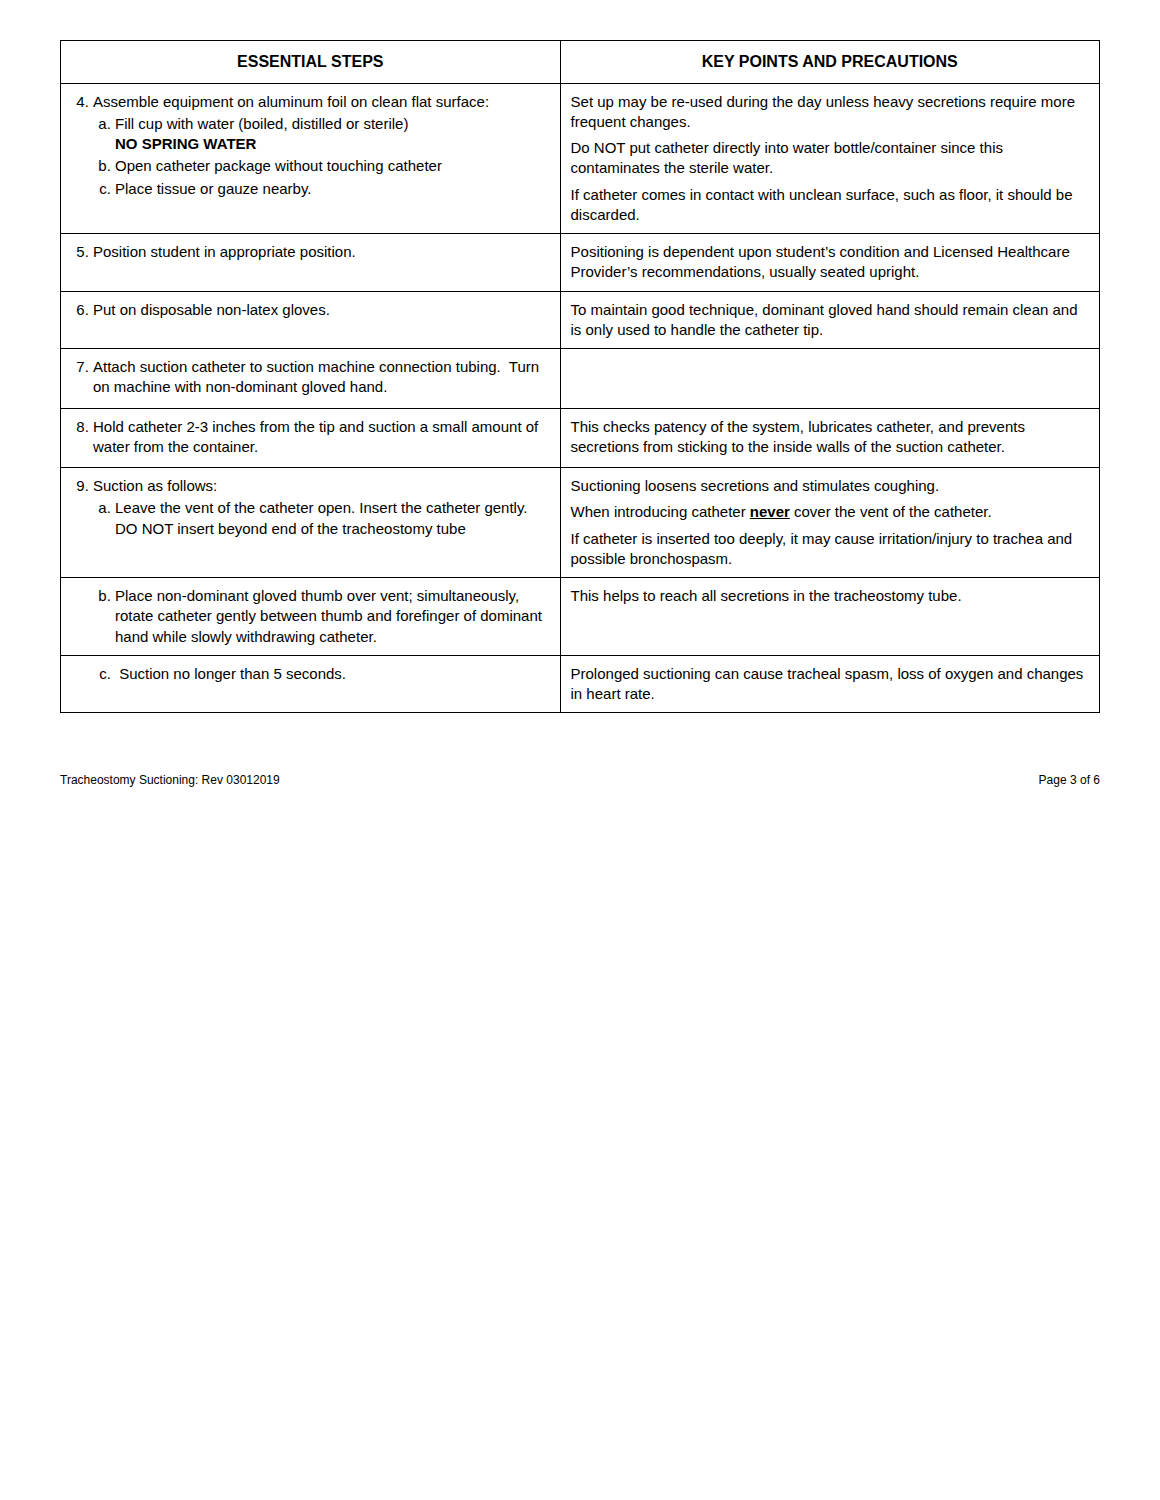| ESSENTIAL STEPS | KEY POINTS AND PRECAUTIONS |
| --- | --- |
| Assemble equipment on aluminum foil on clean flat surface: Fill cup with water (boiled, distilled or sterile) NO SPRING WATER Open catheter package without touching catheter Place tissue or gauze nearby. | Set up may be re-used during the day unless heavy secretions require more frequent changes. Do NOT put catheter directly into water bottle/container since this contaminates the sterile water. If catheter comes in contact with unclean surface, such as floor, it should be discarded. |
| Position student in appropriate position. | Positioning is dependent upon student’s condition and Licensed Healthcare Provider’s recommendations, usually seated upright. |
| Put on disposable non-latex gloves. | To maintain good technique, dominant gloved hand should remain clean and is only used to handle the catheter tip. |
| Attach suction catheter to suction machine connection tubing. Turn on machine with non-dominant gloved hand. | |
| Hold catheter 2-3 inches from the tip and suction a small amount of water from the container. | This checks patency of the system, lubricates catheter, and prevents secretions from sticking to the inside walls of the suction catheter. |
| Suction as follows: Leave the vent of the catheter open. Insert the catheter gently. DO NOT insert beyond end of the tracheostomy tube | Suctioning loosens secretions and stimulates coughing. When introducing catheter never cover the vent of the catheter. If catheter is inserted too deeply, it may cause irritation/injury to trachea and possible bronchospasm. |
| Place non-dominant gloved thumb over vent; simultaneously, rotate catheter gently between thumb and forefinger of dominant hand while slowly withdrawing catheter. | This helps to reach all secretions in the tracheostomy tube. |
| Suction no longer than 5 seconds. | Prolonged suctioning can cause tracheal spasm, loss of oxygen and changes in heart rate. |
Tracheostomy Suctioning: Rev 03012019 Page 3 of 6